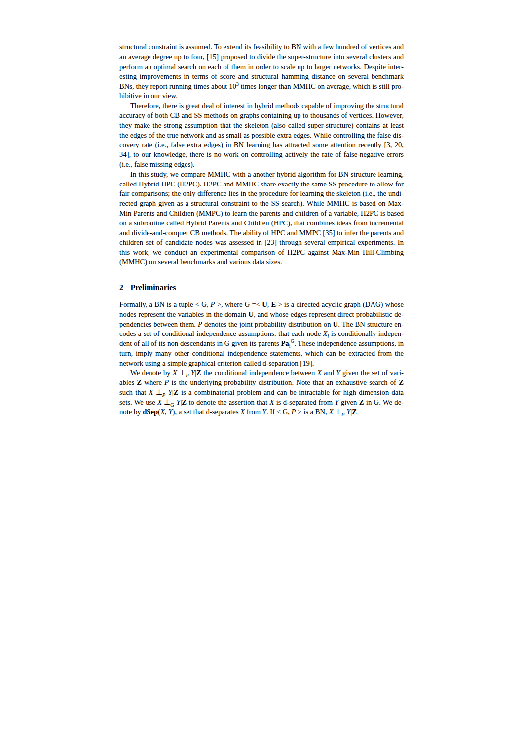structural constraint is assumed. To extend its feasibility to BN with a few hundred of vertices and an average degree up to four, [15] proposed to divide the super-structure into several clusters and perform an optimal search on each of them in order to scale up to larger networks. Despite interesting improvements in terms of score and structural hamming distance on several benchmark BNs, they report running times about 103 times longer than MMHC on average, which is still prohibitive in our view.
Therefore, there is great deal of interest in hybrid methods capable of improving the structural accuracy of both CB and SS methods on graphs containing up to thousands of vertices. However, they make the strong assumption that the skeleton (also called super-structure) contains at least the edges of the true network and as small as possible extra edges. While controlling the false discovery rate (i.e., false extra edges) in BN learning has attracted some attention recently [3, 20, 34], to our knowledge, there is no work on controlling actively the rate of false-negative errors (i.e., false missing edges).
In this study, we compare MMHC with a another hybrid algorithm for BN structure learning, called Hybrid HPC (H2PC). H2PC and MMHC share exactly the same SS procedure to allow for fair comparisons; the only difference lies in the procedure for learning the skeleton (i.e., the undirected graph given as a structural constraint to the SS search). While MMHC is based on Max-Min Parents and Children (MMPC) to learn the parents and children of a variable, H2PC is based on a subroutine called Hybrid Parents and Children (HPC), that combines ideas from incremental and divide-and-conquer CB methods. The ability of HPC and MMPC [35] to infer the parents and children set of candidate nodes was assessed in [23] through several empirical experiments. In this work, we conduct an experimental comparison of H2PC against Max-Min Hill-Climbing (MMHC) on several benchmarks and various data sizes.
2 Preliminaries
Formally, a BN is a tuple < G, P >, where G =< U, E > is a directed acyclic graph (DAG) whose nodes represent the variables in the domain U, and whose edges represent direct probabilistic dependencies between them. P denotes the joint probability distribution on U. The BN structure encodes a set of conditional independence assumptions: that each node Xi is conditionally independent of all of its non descendants in G given its parents Pa iG. These independence assumptions, in turn, imply many other conditional independence statements, which can be extracted from the network using a simple graphical criterion called d-separation [19].
We denote by X ⊥P Y|Z the conditional independence between X and Y given the set of variables Z where P is the underlying probability distribution. Note that an exhaustive search of Z such that X ⊥P Y|Z is a combinatorial problem and can be intractable for high dimension data sets. We use X ⊥G Y|Z to denote the assertion that X is d-separated from Y given Z in G. We denote by dSep(X, Y), a set that d-separates X from Y. If < G, P > is a BN, X ⊥P Y|Z